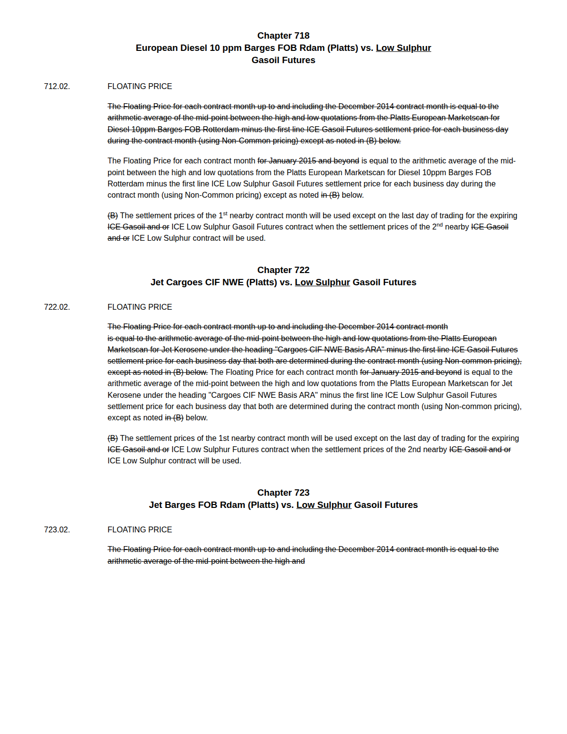Chapter 718
European Diesel 10 ppm Barges FOB Rdam (Platts) vs. Low Sulphur
Gasoil Futures
712.02.
FLOATING PRICE
The Floating Price for each contract month up to and including the December 2014 contract month is equal to the arithmetic average of the mid-point between the high and low quotations from the Platts European Marketscan for Diesel 10ppm Barges FOB Rotterdam minus the first line ICE Gasoil Futures settlement price for each business day during the contract month (using Non-Common pricing) except as noted in (B) below.
The Floating Price for each contract month for January 2015 and beyond is equal to the arithmetic average of the mid-point between the high and low quotations from the Platts European Marketscan for Diesel 10ppm Barges FOB Rotterdam minus the first line ICE Low Sulphur Gasoil Futures settlement price for each business day during the contract month (using Non-Common pricing) except as noted in (B) below.
(B) The settlement prices of the 1st nearby contract month will be used except on the last day of trading for the expiring ICE Gasoil and or ICE Low Sulphur Gasoil Futures contract when the settlement prices of the 2nd nearby ICE Gasoil and or ICE Low Sulphur contract will be used.
Chapter 722
Jet Cargoes CIF NWE (Platts) vs. Low Sulphur Gasoil Futures
722.02.
FLOATING PRICE
The Floating Price for each contract month up to and including the December 2014 contract month
is equal to the arithmetic average of the mid-point between the high and low quotations from the Platts European Marketscan for Jet Kerosene under the heading "Cargoes CIF NWE Basis ARA" minus the first line ICE Gasoil Futures settlement price for each business day that both are determined during the contract month (using Non-common pricing), except as noted in (B) below. The Floating Price for each contract month for January 2015 and beyond is equal to the arithmetic average of the mid-point between the high and low quotations from the Platts European Marketscan for Jet Kerosene under the heading "Cargoes CIF NWE Basis ARA" minus the first line ICE Low Sulphur Gasoil Futures settlement price for each business day that both are determined during the contract month (using Non-common pricing), except as noted in (B) below.
(B) The settlement prices of the 1st nearby contract month will be used except on the last day of trading for the expiring ICE Gasoil and or ICE Low Sulphur Futures contract when the settlement prices of the 2nd nearby ICE Gasoil and or ICE Low Sulphur contract will be used.
Chapter 723
Jet Barges FOB Rdam (Platts) vs. Low Sulphur Gasoil Futures
723.02.
FLOATING PRICE
The Floating Price for each contract month up to and including the December 2014 contract month is equal to the arithmetic average of the mid-point between the high and